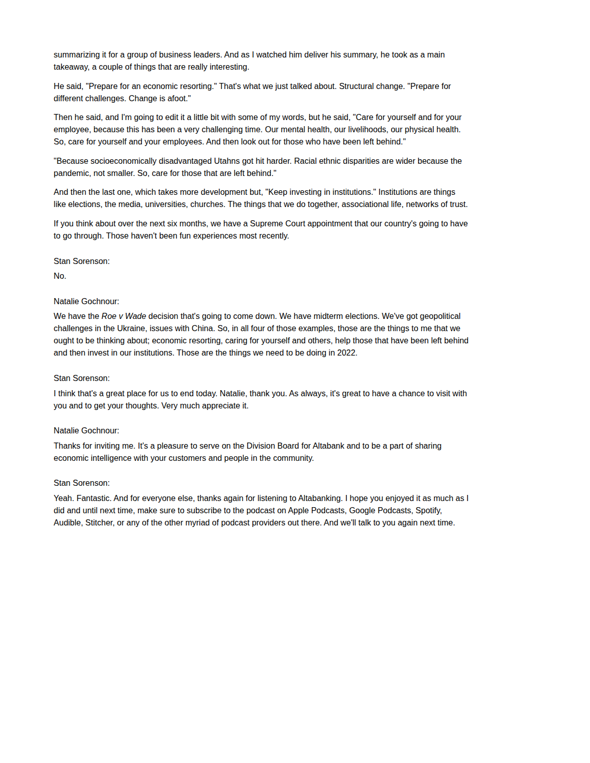summarizing it for a group of business leaders. And as I watched him deliver his summary, he took as a main takeaway, a couple of things that are really interesting.
He said, "Prepare for an economic resorting." That's what we just talked about. Structural change. "Prepare for different challenges. Change is afoot."
Then he said, and I'm going to edit it a little bit with some of my words, but he said, "Care for yourself and for your employee, because this has been a very challenging time. Our mental health, our livelihoods, our physical health. So, care for yourself and your employees. And then look out for those who have been left behind."
"Because socioeconomically disadvantaged Utahns got hit harder. Racial ethnic disparities are wider because the pandemic, not smaller. So, care for those that are left behind."
And then the last one, which takes more development but, "Keep investing in institutions." Institutions are things like elections, the media, universities, churches. The things that we do together, associational life, networks of trust.
If you think about over the next six months, we have a Supreme Court appointment that our country's going to have to go through. Those haven't been fun experiences most recently.
Stan Sorenson:
No.
Natalie Gochnour:
We have the Roe v Wade decision that's going to come down. We have midterm elections. We've got geopolitical challenges in the Ukraine, issues with China. So, in all four of those examples, those are the things to me that we ought to be thinking about; economic resorting, caring for yourself and others, help those that have been left behind and then invest in our institutions. Those are the things we need to be doing in 2022.
Stan Sorenson:
I think that's a great place for us to end today. Natalie, thank you. As always, it's great to have a chance to visit with you and to get your thoughts. Very much appreciate it.
Natalie Gochnour:
Thanks for inviting me. It's a pleasure to serve on the Division Board for Altabank and to be a part of sharing economic intelligence with your customers and people in the community.
Stan Sorenson:
Yeah. Fantastic. And for everyone else, thanks again for listening to Altabanking. I hope you enjoyed it as much as I did and until next time, make sure to subscribe to the podcast on Apple Podcasts, Google Podcasts, Spotify, Audible, Stitcher, or any of the other myriad of podcast providers out there. And we'll talk to you again next time.